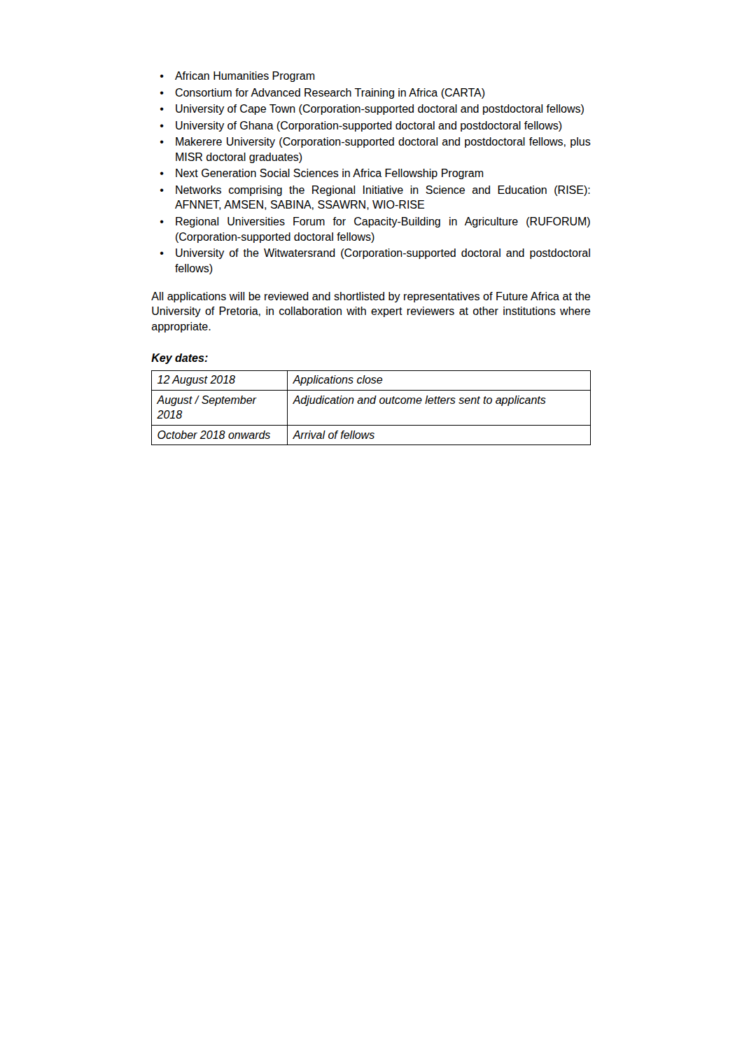African Humanities Program
Consortium for Advanced Research Training in Africa (CARTA)
University of Cape Town (Corporation-supported doctoral and postdoctoral fellows)
University of Ghana (Corporation-supported doctoral and postdoctoral fellows)
Makerere University (Corporation-supported doctoral and postdoctoral fellows, plus MISR doctoral graduates)
Next Generation Social Sciences in Africa Fellowship Program
Networks comprising the Regional Initiative in Science and Education (RISE): AFNNET, AMSEN, SABINA, SSAWRN, WIO-RISE
Regional Universities Forum for Capacity-Building in Agriculture (RUFORUM) (Corporation-supported doctoral fellows)
University of the Witwatersrand (Corporation-supported doctoral and postdoctoral fellows)
All applications will be reviewed and shortlisted by representatives of Future Africa at the University of Pretoria, in collaboration with expert reviewers at other institutions where appropriate.
Key dates:
| 12 August 2018 | Applications close |
| August / September 2018 | Adjudication and outcome letters sent to applicants |
| October 2018 onwards | Arrival of fellows |